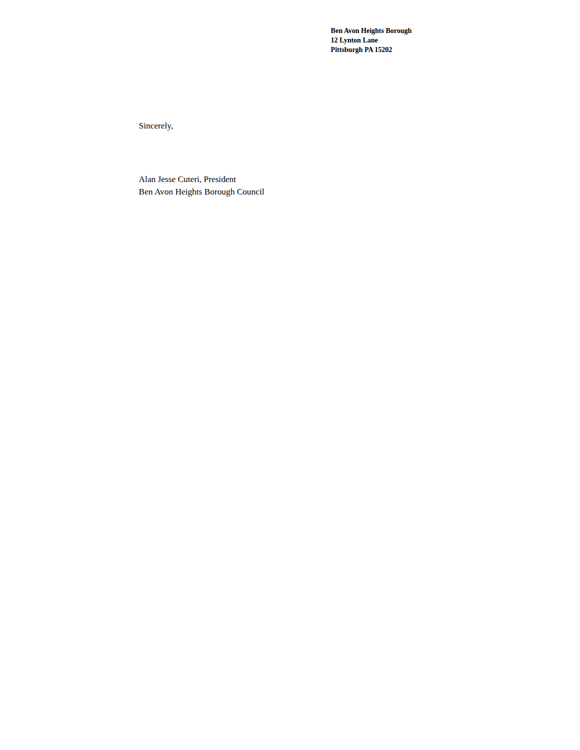Ben Avon Heights Borough
12 Lynton Lane
Pittsburgh PA 15202
Sincerely,
Alan Jesse Cuteri, President
Ben Avon Heights Borough Council